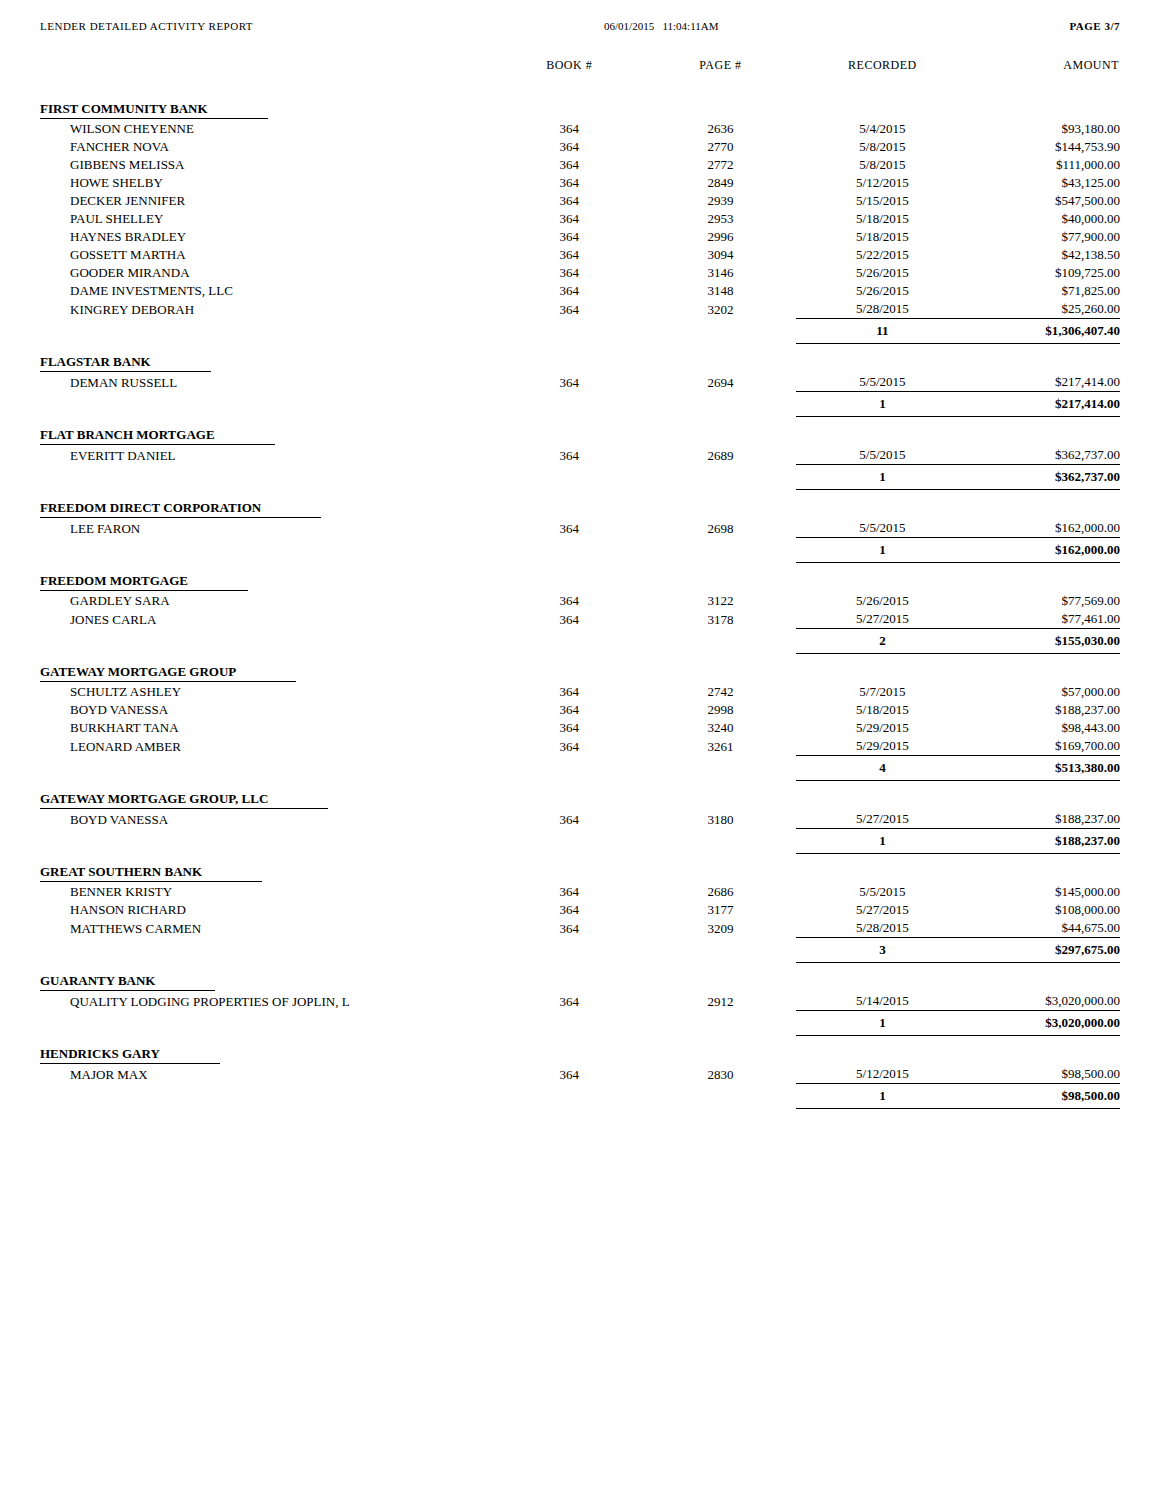LENDER DETAILED ACTIVITY REPORT
06/01/2015 11:04:11AM
PAGE 3/7
| | BOOK # | PAGE # | RECORDED | AMOUNT |
| --- | --- | --- | --- | --- |
| FIRST COMMUNITY BANK |
| WILSON CHEYENNE | 364 | 2636 | 5/4/2015 | $93,180.00 |
| FANCHER NOVA | 364 | 2770 | 5/8/2015 | $144,753.90 |
| GIBBENS MELISSA | 364 | 2772 | 5/8/2015 | $111,000.00 |
| HOWE SHELBY | 364 | 2849 | 5/12/2015 | $43,125.00 |
| DECKER JENNIFER | 364 | 2939 | 5/15/2015 | $547,500.00 |
| PAUL SHELLEY | 364 | 2953 | 5/18/2015 | $40,000.00 |
| HAYNES BRADLEY | 364 | 2996 | 5/18/2015 | $77,900.00 |
| GOSSETT MARTHA | 364 | 3094 | 5/22/2015 | $42,138.50 |
| GOODER MIRANDA | 364 | 3146 | 5/26/2015 | $109,725.00 |
| DAME INVESTMENTS, LLC | 364 | 3148 | 5/26/2015 | $71,825.00 |
| KINGREY DEBORAH | 364 | 3202 | 5/28/2015 | $25,260.00 |
| | | | 11 | $1,306,407.40 |
| FLAGSTAR BANK |
| DEMAN RUSSELL | 364 | 2694 | 5/5/2015 | $217,414.00 |
| | | | 1 | $217,414.00 |
| FLAT BRANCH MORTGAGE |
| EVERITT DANIEL | 364 | 2689 | 5/5/2015 | $362,737.00 |
| | | | 1 | $362,737.00 |
| FREEDOM DIRECT CORPORATION |
| LEE FARON | 364 | 2698 | 5/5/2015 | $162,000.00 |
| | | | 1 | $162,000.00 |
| FREEDOM MORTGAGE |
| GARDLEY SARA | 364 | 3122 | 5/26/2015 | $77,569.00 |
| JONES CARLA | 364 | 3178 | 5/27/2015 | $77,461.00 |
| | | | 2 | $155,030.00 |
| GATEWAY MORTGAGE GROUP |
| SCHULTZ ASHLEY | 364 | 2742 | 5/7/2015 | $57,000.00 |
| BOYD VANESSA | 364 | 2998 | 5/18/2015 | $188,237.00 |
| BURKHART TANA | 364 | 3240 | 5/29/2015 | $98,443.00 |
| LEONARD AMBER | 364 | 3261 | 5/29/2015 | $169,700.00 |
| | | | 4 | $513,380.00 |
| GATEWAY MORTGAGE GROUP, LLC |
| BOYD VANESSA | 364 | 3180 | 5/27/2015 | $188,237.00 |
| | | | 1 | $188,237.00 |
| GREAT SOUTHERN BANK |
| BENNER KRISTY | 364 | 2686 | 5/5/2015 | $145,000.00 |
| HANSON RICHARD | 364 | 3177 | 5/27/2015 | $108,000.00 |
| MATTHEWS CARMEN | 364 | 3209 | 5/28/2015 | $44,675.00 |
| | | | 3 | $297,675.00 |
| GUARANTY BANK |
| QUALITY LODGING PROPERTIES OF JOPLIN, L | 364 | 2912 | 5/14/2015 | $3,020,000.00 |
| | | | 1 | $3,020,000.00 |
| HENDRICKS GARY |
| MAJOR MAX | 364 | 2830 | 5/12/2015 | $98,500.00 |
| | | | 1 | $98,500.00 |